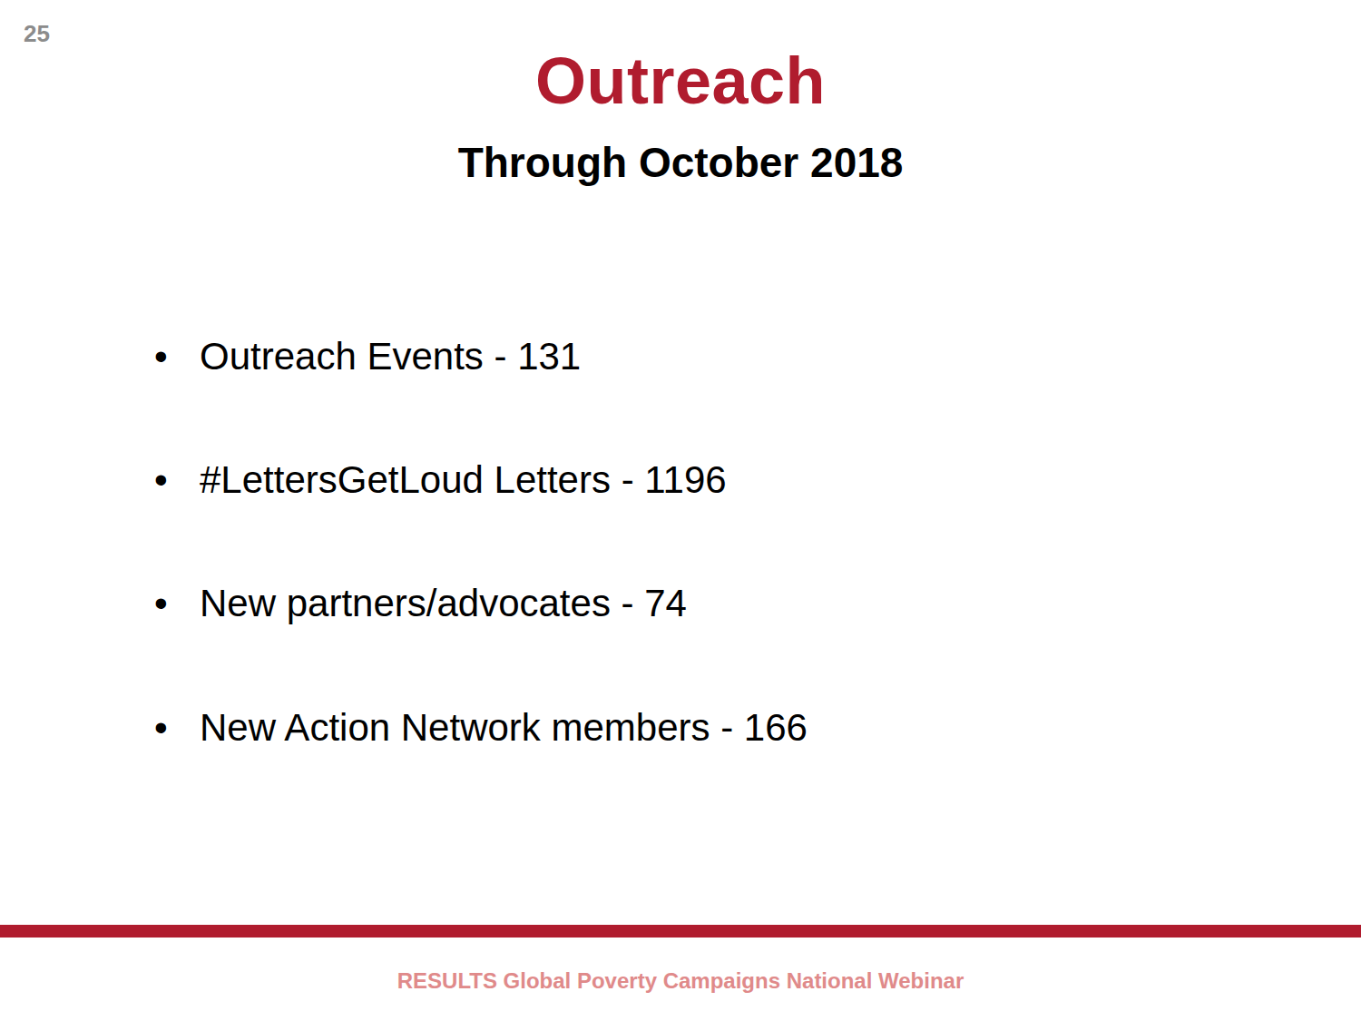25
Outreach
Through October 2018
Outreach Events - 131
#LettersGetLoud Letters - 1196
New partners/advocates - 74
New Action Network members - 166
RESULTS Global Poverty Campaigns National Webinar